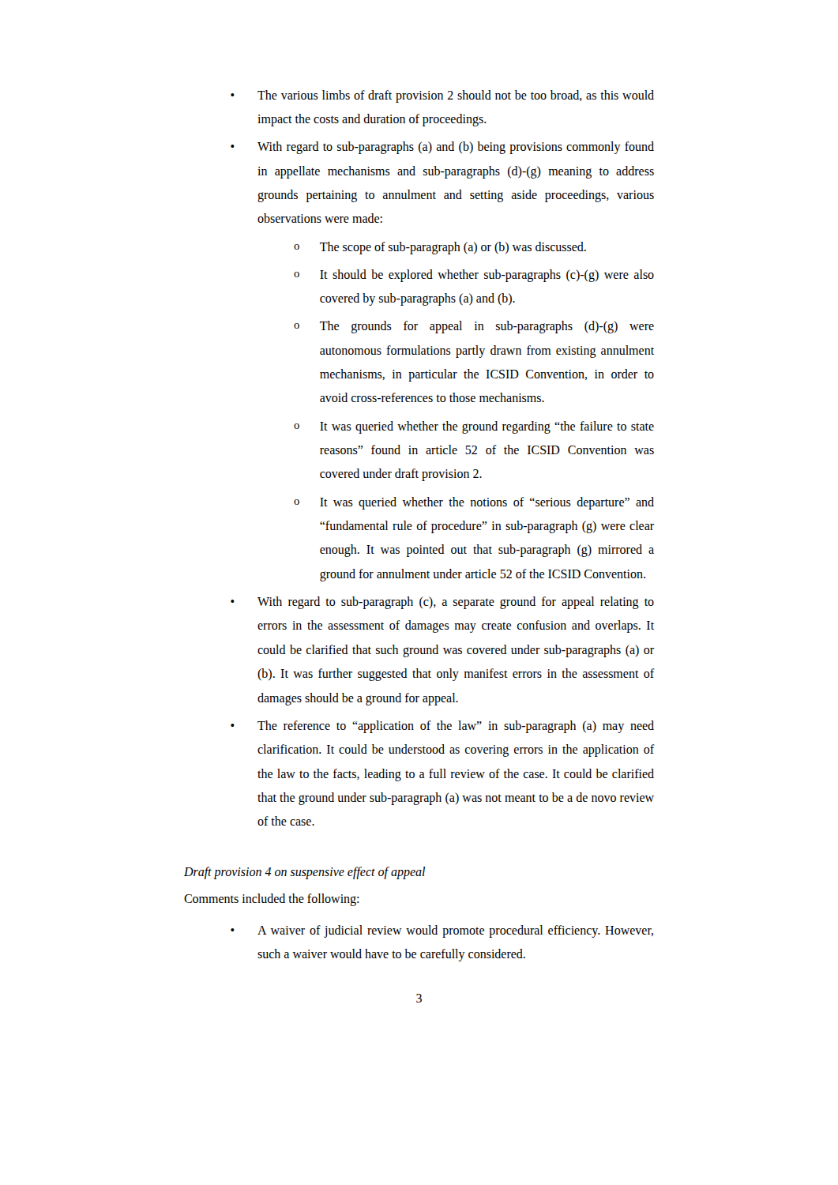The various limbs of draft provision 2 should not be too broad, as this would impact the costs and duration of proceedings.
With regard to sub-paragraphs (a) and (b) being provisions commonly found in appellate mechanisms and sub-paragraphs (d)-(g) meaning to address grounds pertaining to annulment and setting aside proceedings, various observations were made:
The scope of sub-paragraph (a) or (b) was discussed.
It should be explored whether sub-paragraphs (c)-(g) were also covered by sub-paragraphs (a) and (b).
The grounds for appeal in sub-paragraphs (d)-(g) were autonomous formulations partly drawn from existing annulment mechanisms, in particular the ICSID Convention, in order to avoid cross-references to those mechanisms.
It was queried whether the ground regarding “the failure to state reasons” found in article 52 of the ICSID Convention was covered under draft provision 2.
It was queried whether the notions of “serious departure” and “fundamental rule of procedure” in sub-paragraph (g) were clear enough. It was pointed out that sub-paragraph (g) mirrored a ground for annulment under article 52 of the ICSID Convention.
With regard to sub-paragraph (c), a separate ground for appeal relating to errors in the assessment of damages may create confusion and overlaps. It could be clarified that such ground was covered under sub-paragraphs (a) or (b). It was further suggested that only manifest errors in the assessment of damages should be a ground for appeal.
The reference to “application of the law” in sub-paragraph (a) may need clarification. It could be understood as covering errors in the application of the law to the facts, leading to a full review of the case. It could be clarified that the ground under sub-paragraph (a) was not meant to be a de novo review of the case.
Draft provision 4 on suspensive effect of appeal
Comments included the following:
A waiver of judicial review would promote procedural efficiency. However, such a waiver would have to be carefully considered.
3